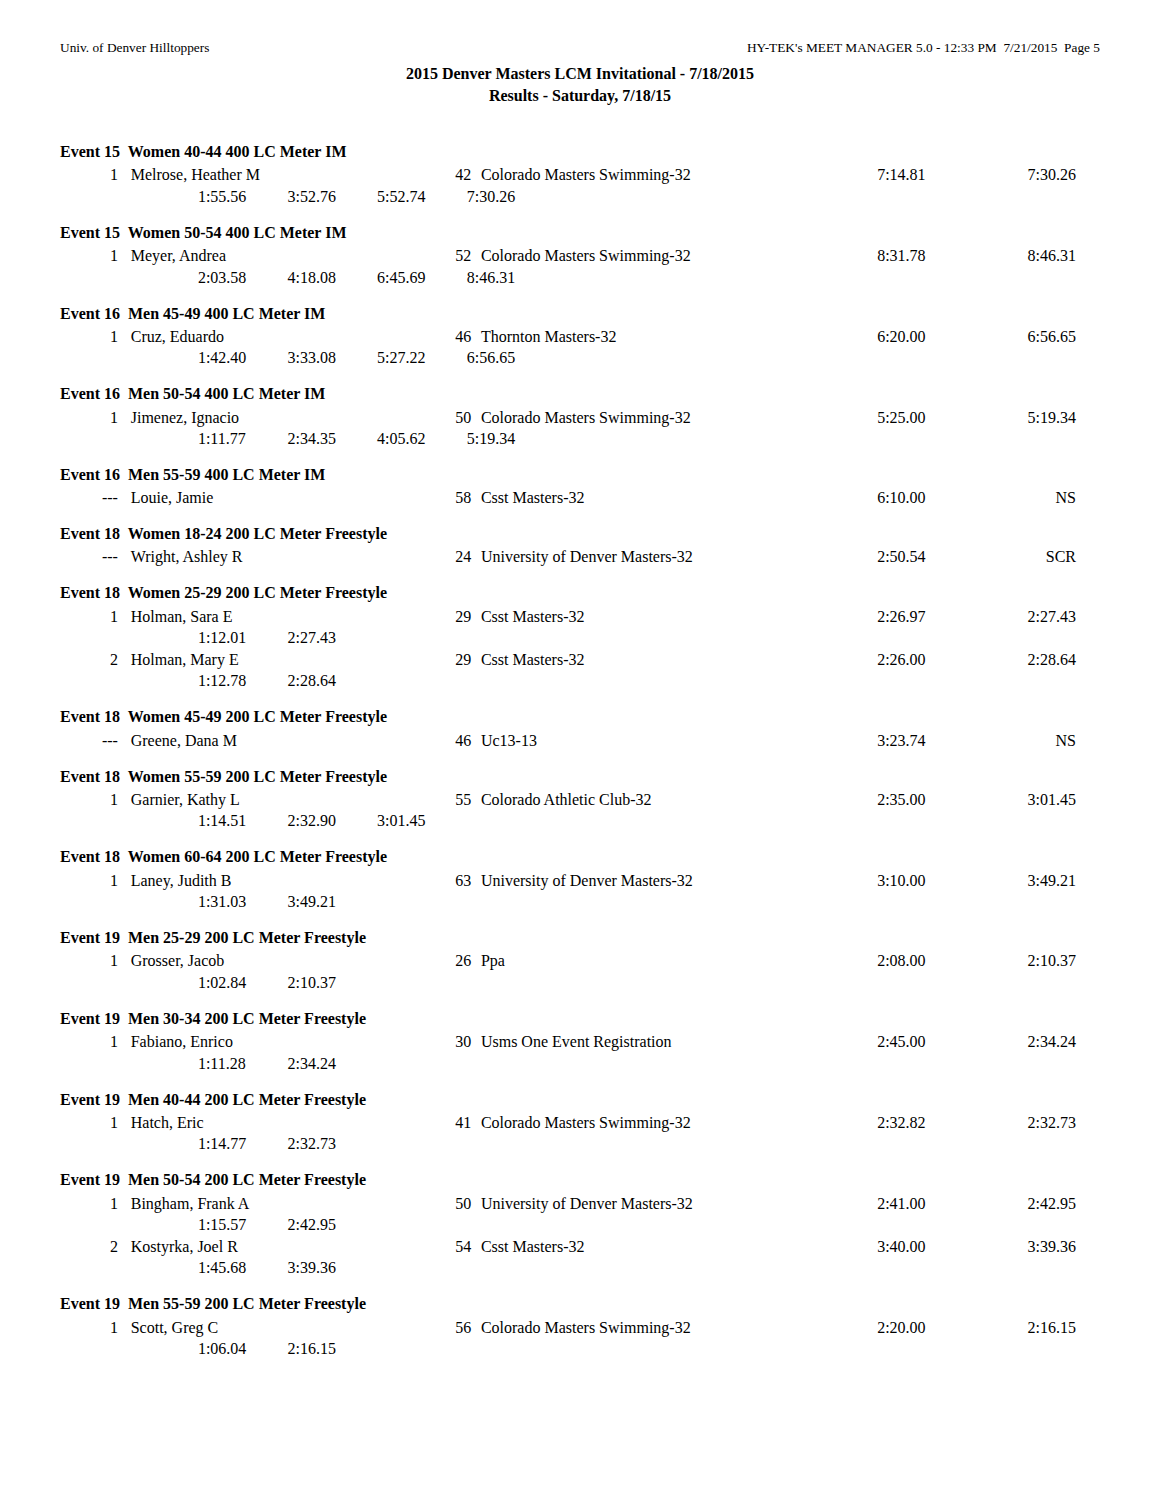Univ. of Denver Hilltoppers
HY-TEK's MEET MANAGER 5.0 - 12:33 PM 7/21/2015 Page 5
2015 Denver Masters LCM Invitational - 7/18/2015 Results - Saturday, 7/18/15
| Event 15 Women 40-44 400 LC Meter IM |
| 1 | Melrose, Heather M | 42 | Colorado Masters Swimming-32 | 7:14.81 | 7:30.26 |
| | 1:55.56 3:52.76 5:52.74 7:30.26 |
| Event 15 Women 50-54 400 LC Meter IM |
| 1 | Meyer, Andrea | 52 | Colorado Masters Swimming-32 | 8:31.78 | 8:46.31 |
| | 2:03.58 4:18.08 6:45.69 8:46.31 |
| Event 16 Men 45-49 400 LC Meter IM |
| 1 | Cruz, Eduardo | 46 | Thornton Masters-32 | 6:20.00 | 6:56.65 |
| | 1:42.40 3:33.08 5:27.22 6:56.65 |
| Event 16 Men 50-54 400 LC Meter IM |
| 1 | Jimenez, Ignacio | 50 | Colorado Masters Swimming-32 | 5:25.00 | 5:19.34 |
| | 1:11.77 2:34.35 4:05.62 5:19.34 |
| Event 16 Men 55-59 400 LC Meter IM |
| --- | Louie, Jamie | 58 | Csst Masters-32 | 6:10.00 | NS |
| Event 18 Women 18-24 200 LC Meter Freestyle |
| --- | Wright, Ashley R | 24 | University of Denver Masters-32 | 2:50.54 | SCR |
| Event 18 Women 25-29 200 LC Meter Freestyle |
| 1 | Holman, Sara E | 29 | Csst Masters-32 | 2:26.97 | 2:27.43 |
| | 1:12.01 2:27.43 |
| 2 | Holman, Mary E | 29 | Csst Masters-32 | 2:26.00 | 2:28.64 |
| | 1:12.78 2:28.64 |
| Event 18 Women 45-49 200 LC Meter Freestyle |
| --- | Greene, Dana M | 46 | Uc13-13 | 3:23.74 | NS |
| Event 18 Women 55-59 200 LC Meter Freestyle |
| 1 | Garnier, Kathy L | 55 | Colorado Athletic Club-32 | 2:35.00 | 3:01.45 |
| | 1:14.51 2:32.90 3:01.45 |
| Event 18 Women 60-64 200 LC Meter Freestyle |
| 1 | Laney, Judith B | 63 | University of Denver Masters-32 | 3:10.00 | 3:49.21 |
| | 1:31.03 3:49.21 |
| Event 19 Men 25-29 200 LC Meter Freestyle |
| 1 | Grosser, Jacob | 26 | Ppa | 2:08.00 | 2:10.37 |
| | 1:02.84 2:10.37 |
| Event 19 Men 30-34 200 LC Meter Freestyle |
| 1 | Fabiano, Enrico | 30 | Usms One Event Registration | 2:45.00 | 2:34.24 |
| | 1:11.28 2:34.24 |
| Event 19 Men 40-44 200 LC Meter Freestyle |
| 1 | Hatch, Eric | 41 | Colorado Masters Swimming-32 | 2:32.82 | 2:32.73 |
| | 1:14.77 2:32.73 |
| Event 19 Men 50-54 200 LC Meter Freestyle |
| 1 | Bingham, Frank A | 50 | University of Denver Masters-32 | 2:41.00 | 2:42.95 |
| | 1:15.57 2:42.95 |
| 2 | Kostyrka, Joel R | 54 | Csst Masters-32 | 3:40.00 | 3:39.36 |
| | 1:45.68 3:39.36 |
| Event 19 Men 55-59 200 LC Meter Freestyle |
| 1 | Scott, Greg C | 56 | Colorado Masters Swimming-32 | 2:20.00 | 2:16.15 |
| | 1:06.04 2:16.15 |